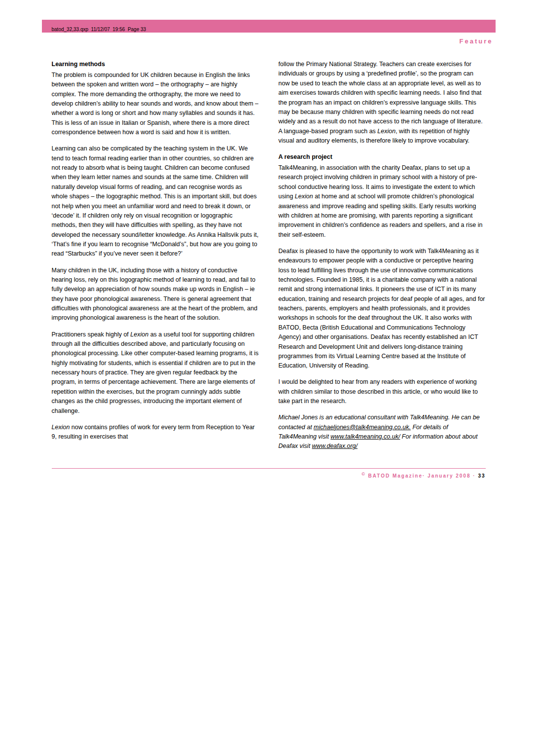batod_32,33.qxp 11/12/07 19:56 Page 33
Feature
Learning methods
The problem is compounded for UK children because in English the links between the spoken and written word – the orthography – are highly complex. The more demanding the orthography, the more we need to develop children’s ability to hear sounds and words, and know about them – whether a word is long or short and how many syllables and sounds it has. This is less of an issue in Italian or Spanish, where there is a more direct correspondence between how a word is said and how it is written.
Learning can also be complicated by the teaching system in the UK. We tend to teach formal reading earlier than in other countries, so children are not ready to absorb what is being taught. Children can become confused when they learn letter names and sounds at the same time. Children will naturally develop visual forms of reading, and can recognise words as whole shapes – the logographic method. This is an important skill, but does not help when you meet an unfamiliar word and need to break it down, or ‘decode’ it. If children only rely on visual recognition or logographic methods, then they will have difficulties with spelling, as they have not developed the necessary sound/letter knowledge. As Annika Hallsvik puts it, ‘That’s fine if you learn to recognise “McDonald’s”, but how are you going to read “Starbucks” if you’ve never seen it before?’
Many children in the UK, including those with a history of conductive hearing loss, rely on this logographic method of learning to read, and fail to fully develop an appreciation of how sounds make up words in English – ie they have poor phonological awareness. There is general agreement that difficulties with phonological awareness are at the heart of the problem, and improving phonological awareness is the heart of the solution.
Practitioners speak highly of Lexion as a useful tool for supporting children through all the difficulties described above, and particularly focusing on phonological processing. Like other computer-based learning programs, it is highly motivating for students, which is essential if children are to put in the necessary hours of practice. They are given regular feedback by the program, in terms of percentage achievement. There are large elements of repetition within the exercises, but the program cunningly adds subtle changes as the child progresses, introducing the important element of challenge.
Lexion now contains profiles of work for every term from Reception to Year 9, resulting in exercises that
follow the Primary National Strategy. Teachers can create exercises for individuals or groups by using a ‘predefined profile’, so the program can now be used to teach the whole class at an appropriate level, as well as to aim exercises towards children with specific learning needs. I also find that the program has an impact on children’s expressive language skills. This may be because many children with specific learning needs do not read widely and as a result do not have access to the rich language of literature. A language-based program such as Lexion, with its repetition of highly visual and auditory elements, is therefore likely to improve vocabulary.
A research project
Talk4Meaning, in association with the charity Deafax, plans to set up a research project involving children in primary school with a history of pre-school conductive hearing loss. It aims to investigate the extent to which using Lexion at home and at school will promote children’s phonological awareness and improve reading and spelling skills. Early results working with children at home are promising, with parents reporting a significant improvement in children’s confidence as readers and spellers, and a rise in their self-esteem.
Deafax is pleased to have the opportunity to work with Talk4Meaning as it endeavours to empower people with a conductive or perceptive hearing loss to lead fulfilling lives through the use of innovative communications technologies. Founded in 1985, it is a charitable company with a national remit and strong international links. It pioneers the use of ICT in its many education, training and research projects for deaf people of all ages, and for teachers, parents, employers and health professionals, and it provides workshops in schools for the deaf throughout the UK. It also works with BATOD, Becta (British Educational and Communications Technology Agency) and other organisations. Deafax has recently established an ICT Research and Development Unit and delivers long-distance training programmes from its Virtual Learning Centre based at the Institute of Education, University of Reading.
I would be delighted to hear from any readers with experience of working with children similar to those described in this article, or who would like to take part in the research.
Michael Jones is an educational consultant with Talk4Meaning. He can be contacted at michaeljones@talk4meaning.co.uk. For details of Talk4Meaning visit www.talk4meaning.co.uk/ For information about about Deafax visit www.deafax.org/
© BATOD Magazine· January 2008 · 33